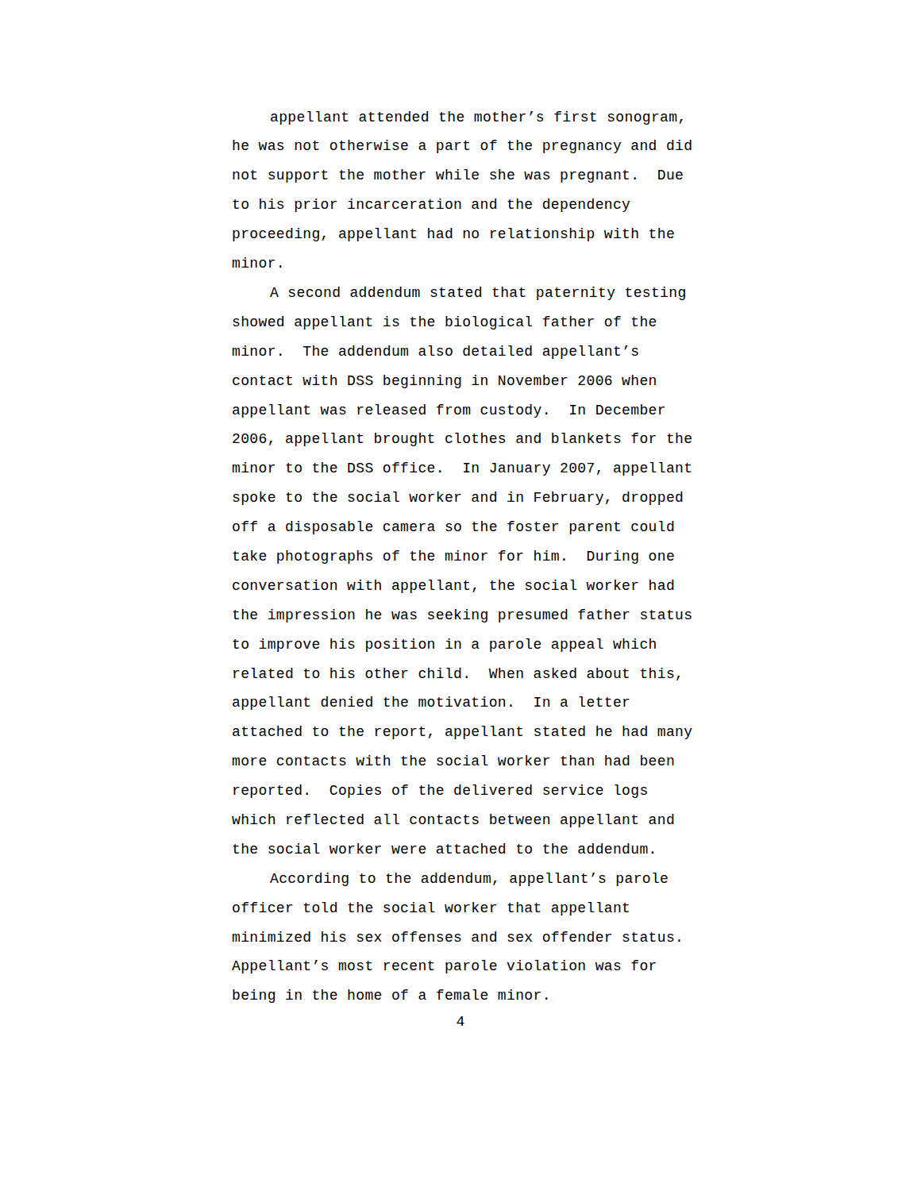appellant attended the mother’s first sonogram, he was not otherwise a part of the pregnancy and did not support the mother while she was pregnant. Due to his prior incarceration and the dependency proceeding, appellant had no relationship with the minor.
A second addendum stated that paternity testing showed appellant is the biological father of the minor. The addendum also detailed appellant’s contact with DSS beginning in November 2006 when appellant was released from custody. In December 2006, appellant brought clothes and blankets for the minor to the DSS office. In January 2007, appellant spoke to the social worker and in February, dropped off a disposable camera so the foster parent could take photographs of the minor for him. During one conversation with appellant, the social worker had the impression he was seeking presumed father status to improve his position in a parole appeal which related to his other child. When asked about this, appellant denied the motivation. In a letter attached to the report, appellant stated he had many more contacts with the social worker than had been reported. Copies of the delivered service logs which reflected all contacts between appellant and the social worker were attached to the addendum.
According to the addendum, appellant’s parole officer told the social worker that appellant minimized his sex offenses and sex offender status. Appellant’s most recent parole violation was for being in the home of a female minor.
4